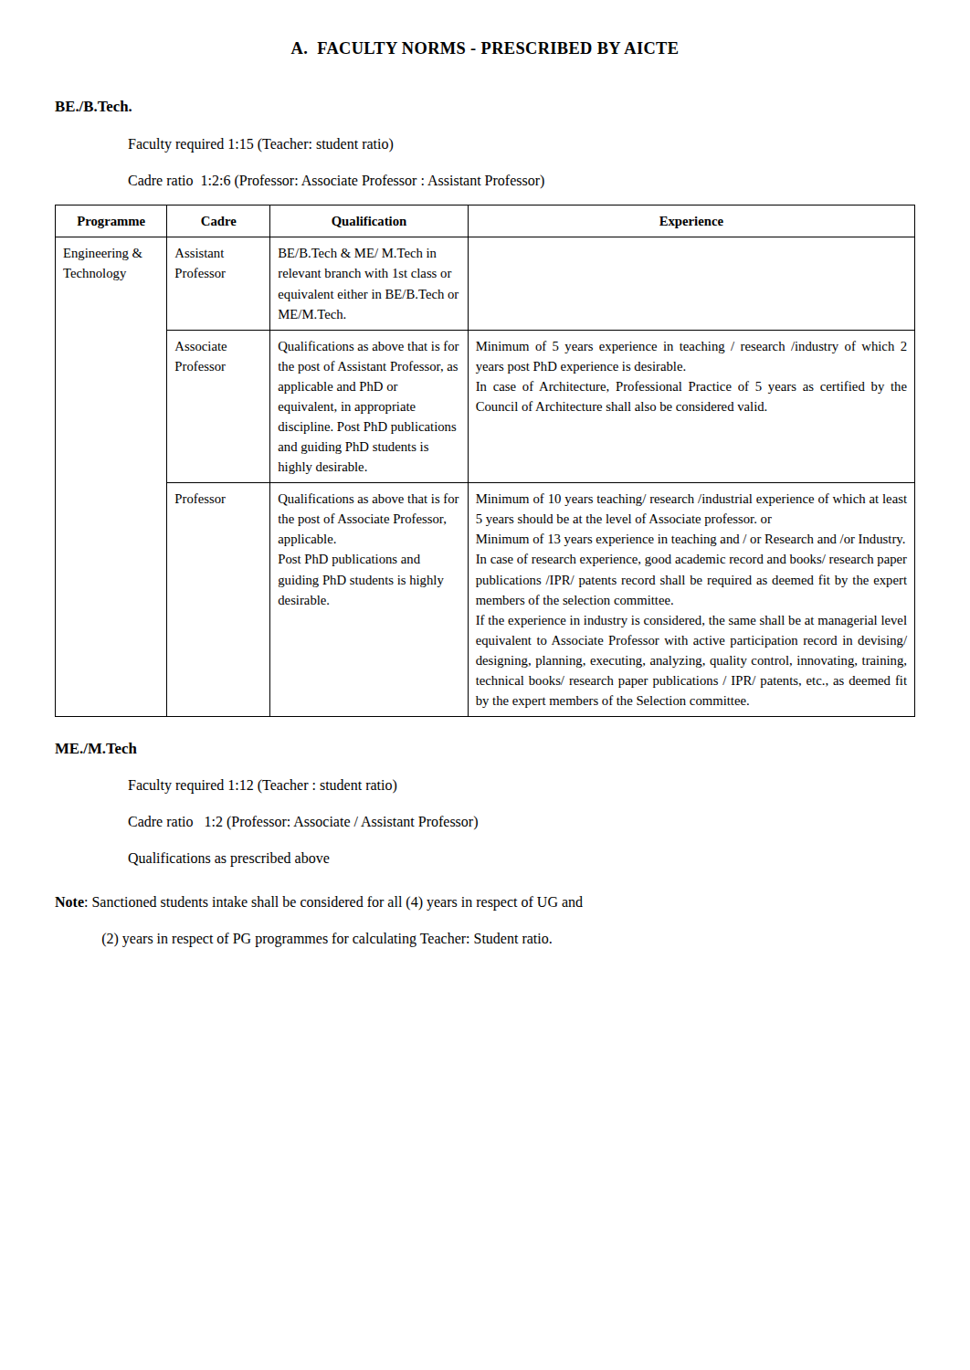A. FACULTY NORMS - PRESCRIBED BY AICTE
BE./B.Tech.
Faculty required 1:15 (Teacher: student ratio)
Cadre ratio 1:2:6 (Professor: Associate Professor : Assistant Professor)
| Programme | Cadre | Qualification | Experience |
| --- | --- | --- | --- |
| Engineering & Technology | Assistant Professor | BE/B.Tech & ME/ M.Tech in relevant branch with 1st class or equivalent either in BE/B.Tech or ME/M.Tech. | |
| Associate Professor | Qualifications as above that is for the post of Assistant Professor, as applicable and PhD or equivalent, in appropriate discipline. Post PhD publications and guiding PhD students is highly desirable. | Minimum of 5 years experience in teaching / research /industry of which 2 years post PhD experience is desirable. In case of Architecture, Professional Practice of 5 years as certified by the Council of Architecture shall also be considered valid. |
| Professor | Qualifications as above that is for the post of Associate Professor, applicable. Post PhD publications and guiding PhD students is highly desirable. | Minimum of 10 years teaching/ research /industrial experience of which at least 5 years should be at the level of Associate professor. or Minimum of 13 years experience in teaching and / or Research and /or Industry. In case of research experience, good academic record and books/ research paper publications /IPR/ patents record shall be required as deemed fit by the expert members of the selection committee. If the experience in industry is considered, the same shall be at managerial level equivalent to Associate Professor with active participation record in devising/ designing, planning, executing, analyzing, quality control, innovating, training, technical books/ research paper publications / IPR/ patents, etc., as deemed fit by the expert members of the Selection committee. |
ME./M.Tech
Faculty required 1:12 (Teacher : student ratio)
Cadre ratio 1:2 (Professor: Associate / Assistant Professor)
Qualifications as prescribed above
Note: Sanctioned students intake shall be considered for all (4) years in respect of UG and
(2) years in respect of PG programmes for calculating Teacher: Student ratio.